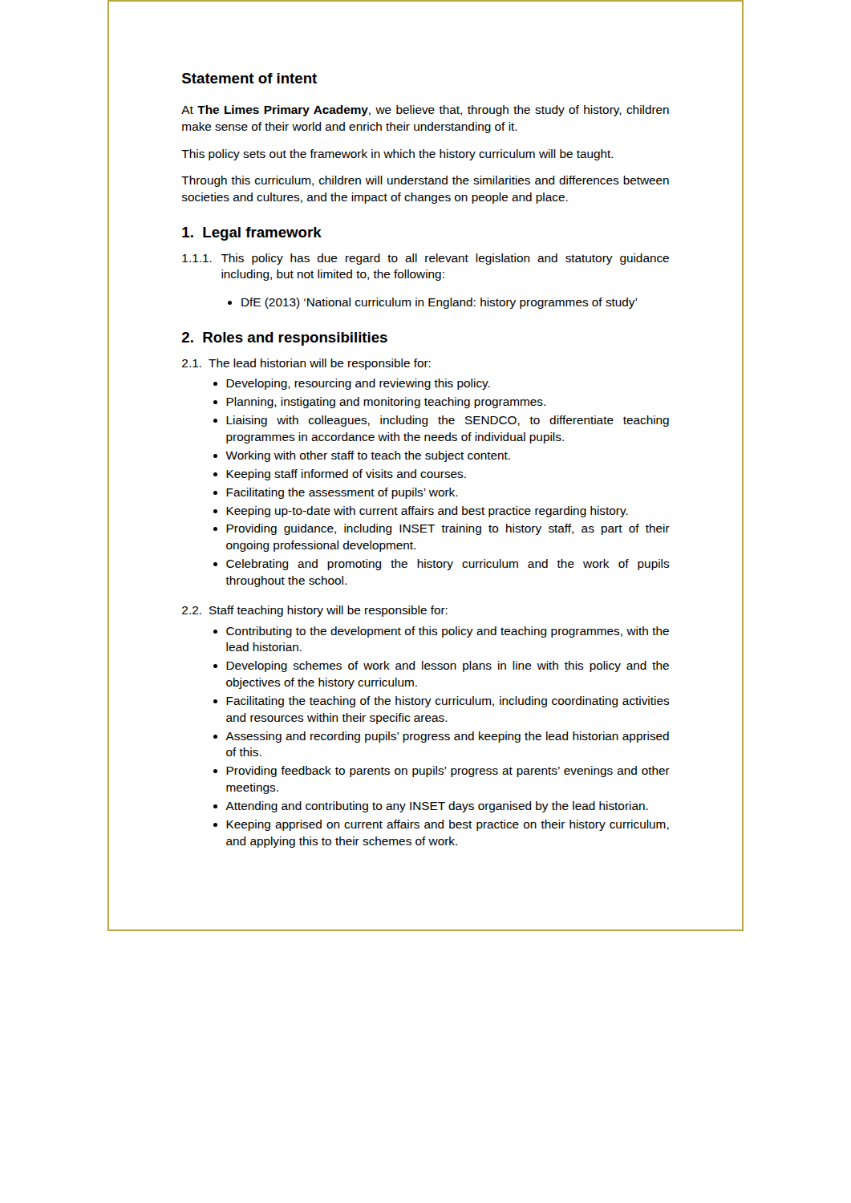Statement of intent
At The Limes Primary Academy, we believe that, through the study of history, children make sense of their world and enrich their understanding of it.
This policy sets out the framework in which the history curriculum will be taught.
Through this curriculum, children will understand the similarities and differences between societies and cultures, and the impact of changes on people and place.
1. Legal framework
1.1.1. This policy has due regard to all relevant legislation and statutory guidance including, but not limited to, the following:
DfE (2013) ‘National curriculum in England: history programmes of study’
2. Roles and responsibilities
2.1. The lead historian will be responsible for:
Developing, resourcing and reviewing this policy.
Planning, instigating and monitoring teaching programmes.
Liaising with colleagues, including the SENDCO, to differentiate teaching programmes in accordance with the needs of individual pupils.
Working with other staff to teach the subject content.
Keeping staff informed of visits and courses.
Facilitating the assessment of pupils’ work.
Keeping up-to-date with current affairs and best practice regarding history.
Providing guidance, including INSET training to history staff, as part of their ongoing professional development.
Celebrating and promoting the history curriculum and the work of pupils throughout the school.
2.2. Staff teaching history will be responsible for:
Contributing to the development of this policy and teaching programmes, with the lead historian.
Developing schemes of work and lesson plans in line with this policy and the objectives of the history curriculum.
Facilitating the teaching of the history curriculum, including coordinating activities and resources within their specific areas.
Assessing and recording pupils’ progress and keeping the lead historian apprised of this.
Providing feedback to parents on pupils’ progress at parents’ evenings and other meetings.
Attending and contributing to any INSET days organised by the lead historian.
Keeping apprised on current affairs and best practice on their history curriculum, and applying this to their schemes of work.